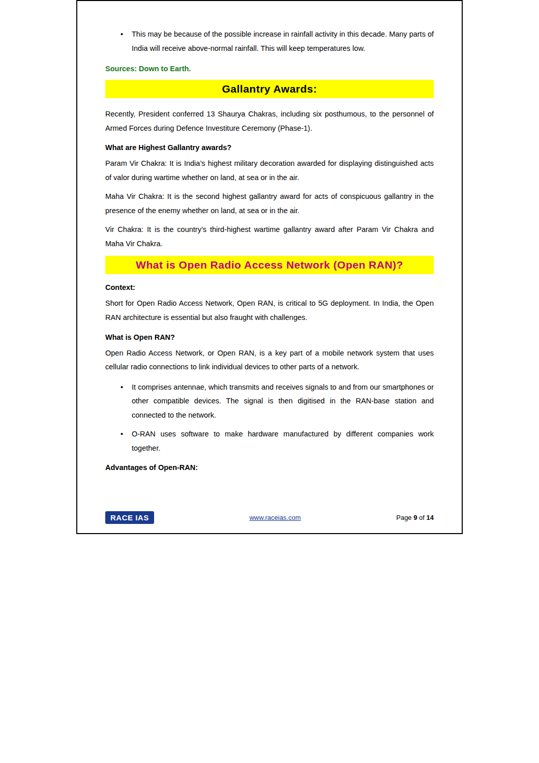This may be because of the possible increase in rainfall activity in this decade. Many parts of India will receive above-normal rainfall. This will keep temperatures low.
Sources: Down to Earth.
Gallantry Awards:
Recently, President conferred 13 Shaurya Chakras, including six posthumous, to the personnel of Armed Forces during Defence Investiture Ceremony (Phase-1).
What are Highest Gallantry awards?
Param Vir Chakra: It is India’s highest military decoration awarded for displaying distinguished acts of valor during wartime whether on land, at sea or in the air.
Maha Vir Chakra: It is the second highest gallantry award for acts of conspicuous gallantry in the presence of the enemy whether on land, at sea or in the air.
Vir Chakra: It is the country’s third-highest wartime gallantry award after Param Vir Chakra and Maha Vir Chakra.
What is Open Radio Access Network (Open RAN)?
Context:
Short for Open Radio Access Network, Open RAN, is critical to 5G deployment. In India, the Open RAN architecture is essential but also fraught with challenges.
What is Open RAN?
Open Radio Access Network, or Open RAN, is a key part of a mobile network system that uses cellular radio connections to link individual devices to other parts of a network.
It comprises antennae, which transmits and receives signals to and from our smartphones or other compatible devices. The signal is then digitised in the RAN-base station and connected to the network.
O-RAN uses software to make hardware manufactured by different companies work together.
Advantages of Open-RAN:
RACE IAS www.raceias.com Page 9 of 14